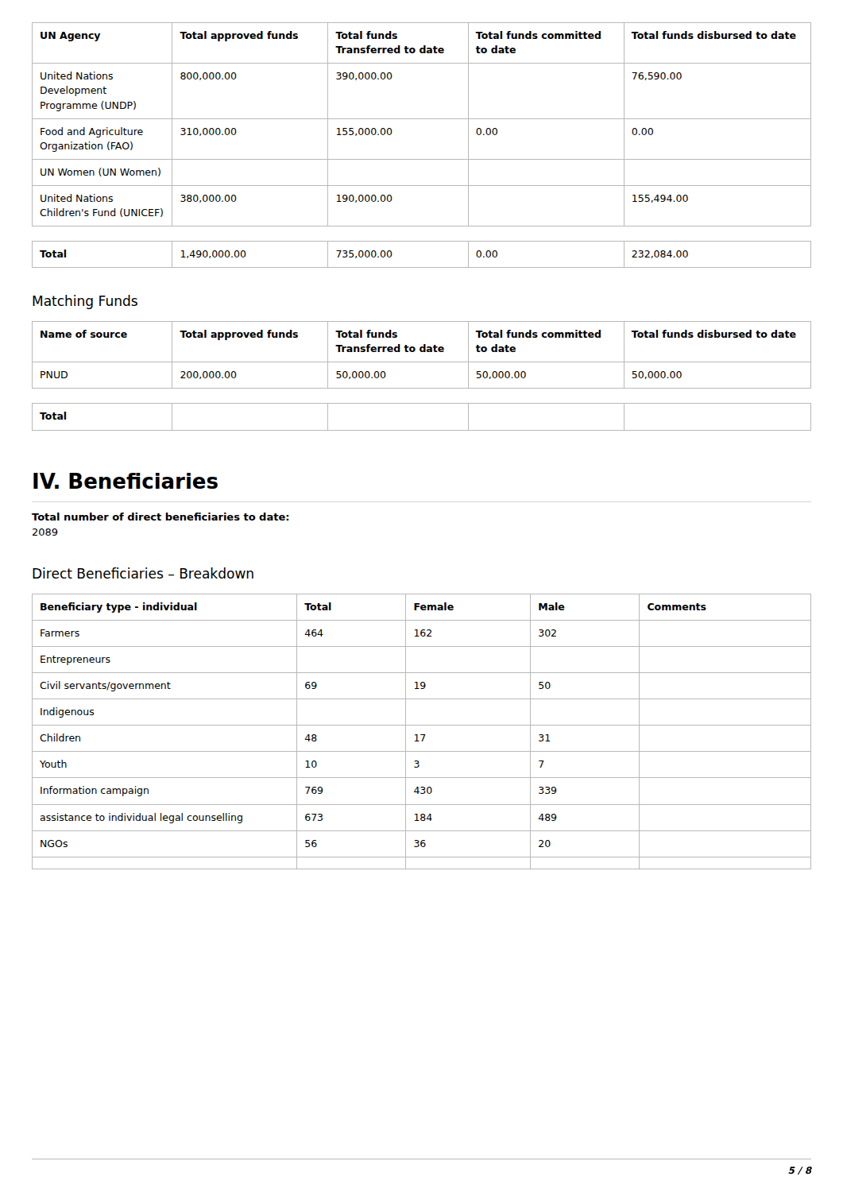| UN Agency | Total approved funds | Total funds Transferred to date | Total funds committed to date | Total funds disbursed to date |
| --- | --- | --- | --- | --- |
| United Nations Development Programme (UNDP) | 800,000.00 | 390,000.00 | | 76,590.00 |
| Food and Agriculture Organization (FAO) | 310,000.00 | 155,000.00 | 0.00 | 0.00 |
| UN Women (UN Women) | | | | |
| United Nations Children's Fund (UNICEF) | 380,000.00 | 190,000.00 | | 155,494.00 |
| Total | 1,490,000.00 | 735,000.00 | 0.00 | 232,084.00 |
Matching Funds
| Name of source | Total approved funds | Total funds Transferred to date | Total funds committed to date | Total funds disbursed to date |
| --- | --- | --- | --- | --- |
| PNUD | 200,000.00 | 50,000.00 | 50,000.00 | 50,000.00 |
| Total | | | | |
IV. Beneficiaries
Total number of direct beneficiaries to date:
2089
Direct Beneficiaries – Breakdown
| Beneficiary type - individual | Total | Female | Male | Comments |
| --- | --- | --- | --- | --- |
| Farmers | 464 | 162 | 302 | |
| Entrepreneurs | | | | |
| Civil servants/government | 69 | 19 | 50 | |
| Indigenous | | | | |
| Children | 48 | 17 | 31 | |
| Youth | 10 | 3 | 7 | |
| Information campaign | 769 | 430 | 339 | |
| assistance to individual legal counselling | 673 | 184 | 489 | |
| NGOs | 56 | 36 | 20 | |
5 / 8